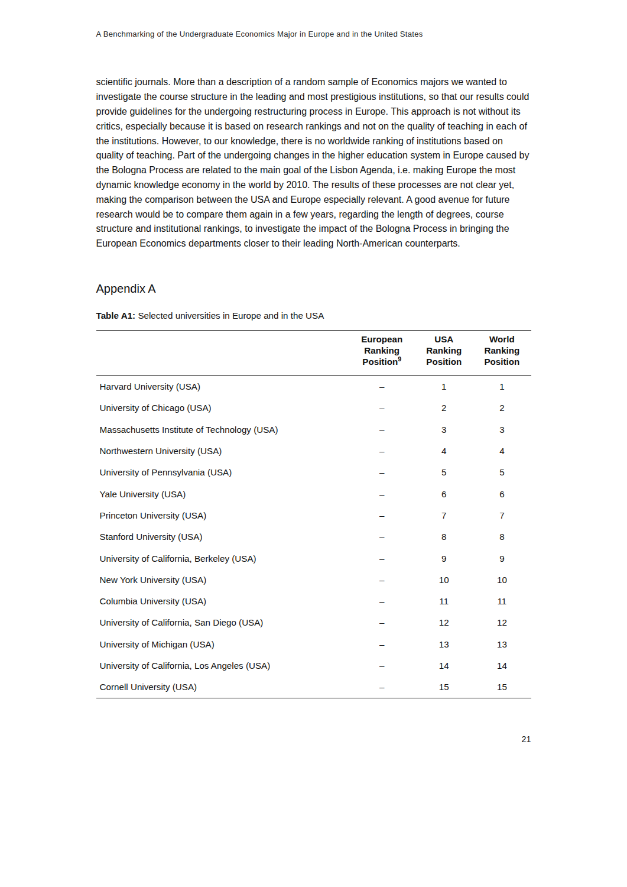A Benchmarking of the Undergraduate Economics Major in Europe and in the United States
scientific journals. More than a description of a random sample of Economics majors we wanted to investigate the course structure in the leading and most prestigious institutions, so that our results could provide guidelines for the undergoing restructuring process in Europe. This approach is not without its critics, especially because it is based on research rankings and not on the quality of teaching in each of the institutions. However, to our knowledge, there is no worldwide ranking of institutions based on quality of teaching. Part of the undergoing changes in the higher education system in Europe caused by the Bologna Process are related to the main goal of the Lisbon Agenda, i.e. making Europe the most dynamic knowledge economy in the world by 2010. The results of these processes are not clear yet, making the comparison between the USA and Europe especially relevant. A good avenue for future research would be to compare them again in a few years, regarding the length of degrees, course structure and institutional rankings, to investigate the impact of the Bologna Process in bringing the European Economics departments closer to their leading North-American counterparts.
Appendix A
Table A1: Selected universities in Europe and in the USA
| | European Ranking Position 9 | USA Ranking Position | World Ranking Position |
| --- | --- | --- | --- |
| Harvard University (USA) | – | 1 | 1 |
| University of Chicago (USA) | – | 2 | 2 |
| Massachusetts Institute of Technology (USA) | – | 3 | 3 |
| Northwestern University (USA) | – | 4 | 4 |
| University of Pennsylvania (USA) | – | 5 | 5 |
| Yale University (USA) | – | 6 | 6 |
| Princeton University (USA) | – | 7 | 7 |
| Stanford University (USA) | – | 8 | 8 |
| University of California, Berkeley (USA) | – | 9 | 9 |
| New York University (USA) | – | 10 | 10 |
| Columbia University (USA) | – | 11 | 11 |
| University of California, San Diego (USA) | – | 12 | 12 |
| University of Michigan (USA) | – | 13 | 13 |
| University of California, Los Angeles (USA) | – | 14 | 14 |
| Cornell University (USA) | – | 15 | 15 |
21